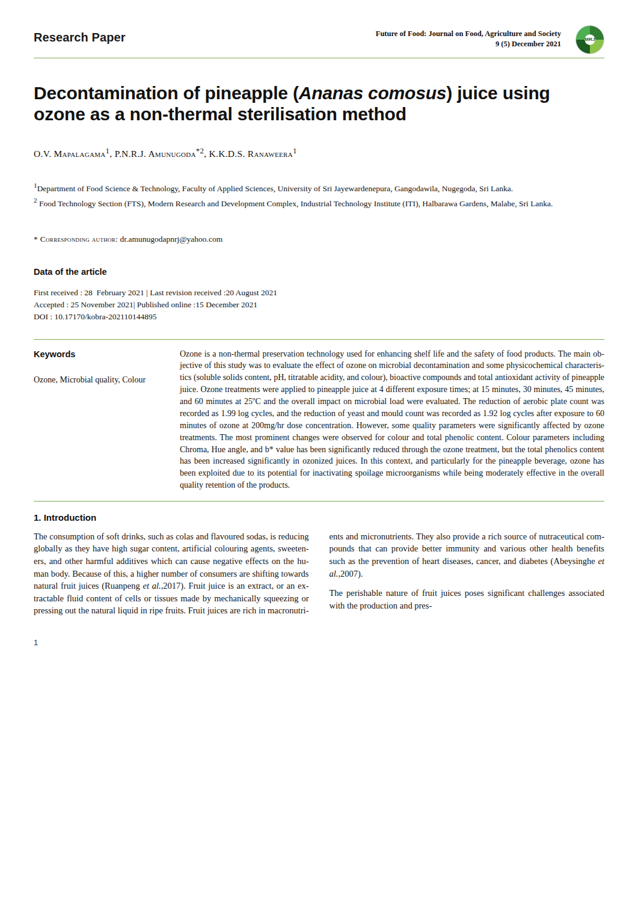Research Paper
Future of Food: Journal on Food, Agriculture and Society
9 (5) December 2021
Decontamination of pineapple (Ananas comosus) juice using ozone as a non-thermal sterilisation method
O.V. Mapalagama1, P.N.R.J. Amunugoda*2, K.K.D.S. Ranaweera1
1Department of Food Science & Technology, Faculty of Applied Sciences, University of Sri Jayewardenepura, Gangodawila, Nugegoda, Sri Lanka.
2 Food Technology Section (FTS), Modern Research and Development Complex, Industrial Technology Institute (ITI), Halbarawa Gardens, Malabe, Sri Lanka.
* Corresponding author: dr.amunugodapnrj@yahoo.com
Data of the article
First received : 28 February 2021 | Last revision received :20 August 2021
Accepted : 25 November 2021| Published online :15 December 2021
DOI : 10.17170/kobra-202110144895
Keywords
Ozone, Microbial quality, Colour
Ozone is a non-thermal preservation technology used for enhancing shelf life and the safety of food products. The main objective of this study was to evaluate the effect of ozone on microbial decontamination and some physicochemical characteristics (soluble solids content, pH, titratable acidity, and colour), bioactive compounds and total antioxidant activity of pineapple juice. Ozone treatments were applied to pineapple juice at 4 different exposure times; at 15 minutes, 30 minutes, 45 minutes, and 60 minutes at 25ºC and the overall impact on microbial load were evaluated. The reduction of aerobic plate count was recorded as 1.99 log cycles, and the reduction of yeast and mould count was recorded as 1.92 log cycles after exposure to 60 minutes of ozone at 200mg/hr dose concentration. However, some quality parameters were significantly affected by ozone treatments. The most prominent changes were observed for colour and total phenolic content. Colour parameters including Chroma, Hue angle, and b* value has been significantly reduced through the ozone treatment, but the total phenolics content has been increased significantly in ozonized juices. In this context, and particularly for the pineapple beverage, ozone has been exploited due to its potential for inactivating spoilage microorganisms while being moderately effective in the overall quality retention of the products.
1. Introduction
The consumption of soft drinks, such as colas and flavoured sodas, is reducing globally as they have high sugar content, artificial colouring agents, sweeteners, and other harmful additives which can cause negative effects on the human body. Because of this, a higher number of consumers are shifting towards natural fruit juices (Ruanpeng et al.,2017). Fruit juice is an extract, or an extractable fluid content of cells or tissues made by mechanically squeezing or pressing out the natural liquid in ripe fruits. Fruit juices are rich in macronutrients and micronutrients. They also provide a rich source of nutraceutical compounds that can provide better immunity and various other health benefits such as the prevention of heart diseases, cancer, and diabetes (Abeysinghe et al.,2007).
The perishable nature of fruit juices poses significant challenges associated with the production and pres-
1